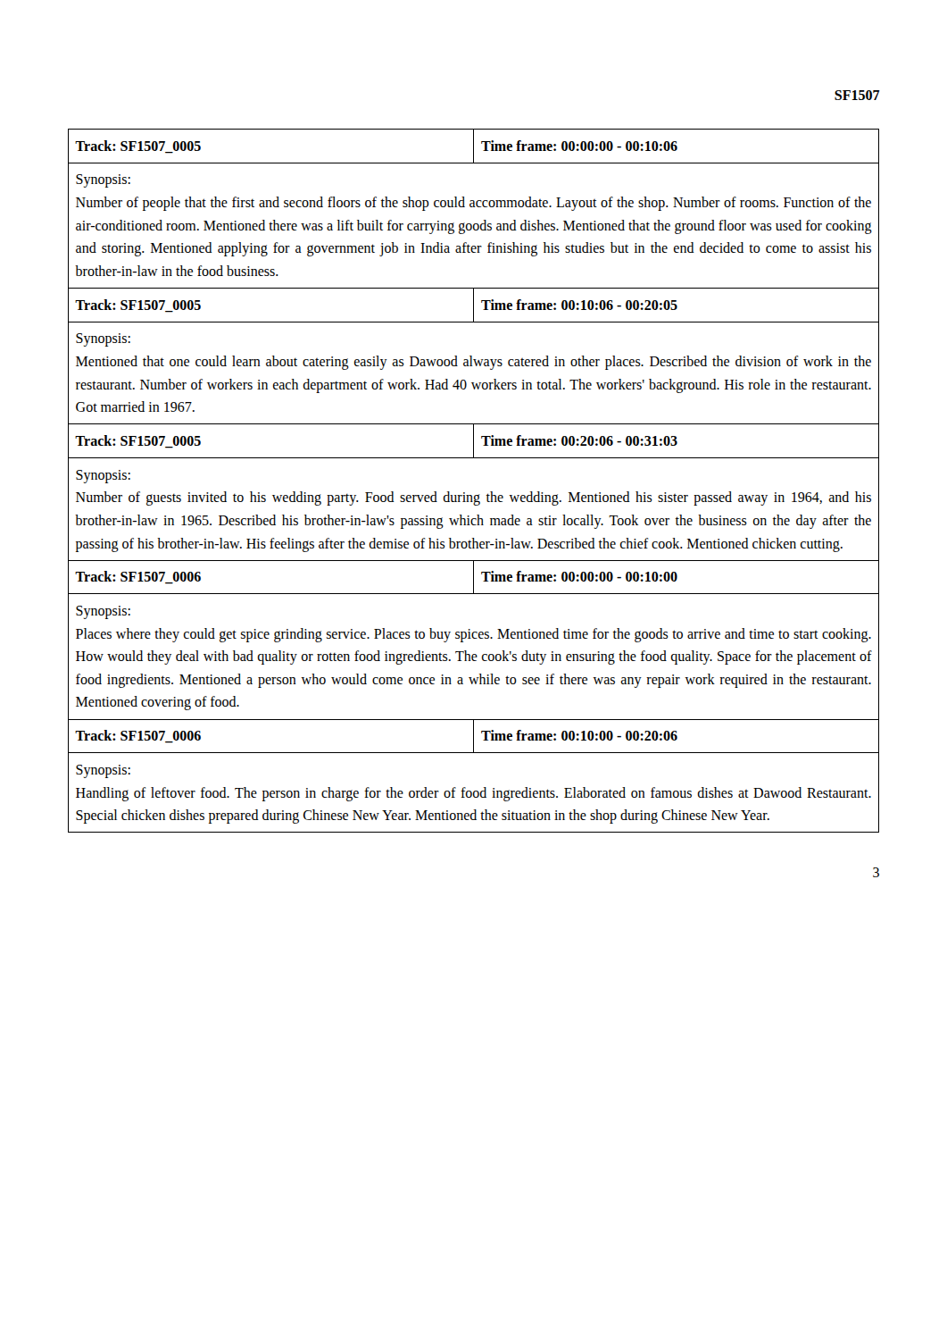SF1507
| Track: SF1507_0005 | Time frame: 00:00:00 - 00:10:06 |
| Synopsis: Number of people that the first and second floors of the shop could accommodate. Layout of the shop. Number of rooms. Function of the air-conditioned room. Mentioned there was a lift built for carrying goods and dishes. Mentioned that the ground floor was used for cooking and storing. Mentioned applying for a government job in India after finishing his studies but in the end decided to come to assist his brother-in-law in the food business. |
| Track: SF1507_0005 | Time frame: 00:10:06 - 00:20:05 |
| Synopsis: Mentioned that one could learn about catering easily as Dawood always catered in other places. Described the division of work in the restaurant. Number of workers in each department of work. Had 40 workers in total. The workers' background. His role in the restaurant. Got married in 1967. |
| Track: SF1507_0005 | Time frame: 00:20:06 - 00:31:03 |
| Synopsis: Number of guests invited to his wedding party. Food served during the wedding. Mentioned his sister passed away in 1964, and his brother-in-law in 1965. Described his brother-in-law's passing which made a stir locally. Took over the business on the day after the passing of his brother-in-law. His feelings after the demise of his brother-in-law. Described the chief cook. Mentioned chicken cutting. |
| Track: SF1507_0006 | Time frame: 00:00:00 - 00:10:00 |
| Synopsis: Places where they could get spice grinding service. Places to buy spices. Mentioned time for the goods to arrive and time to start cooking. How would they deal with bad quality or rotten food ingredients. The cook's duty in ensuring the food quality. Space for the placement of food ingredients. Mentioned a person who would come once in a while to see if there was any repair work required in the restaurant. Mentioned covering of food. |
| Track: SF1507_0006 | Time frame: 00:10:00 - 00:20:06 |
| Synopsis: Handling of leftover food. The person in charge for the order of food ingredients. Elaborated on famous dishes at Dawood Restaurant. Special chicken dishes prepared during Chinese New Year. Mentioned the situation in the shop during Chinese New Year. |
3